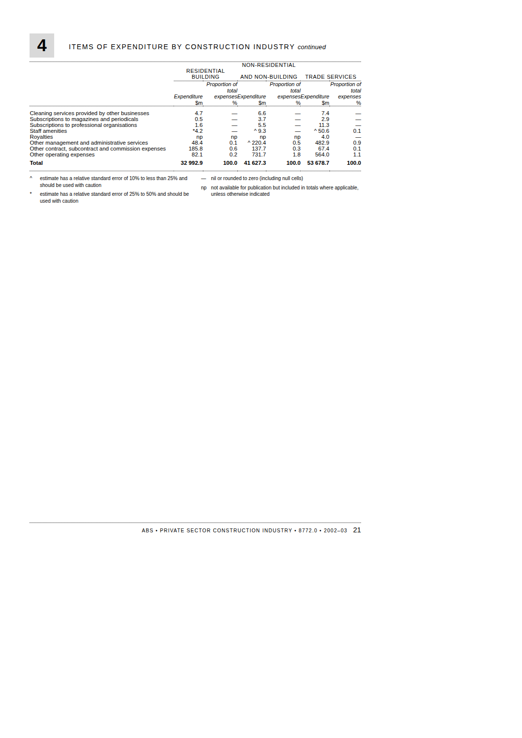4
ITEMS OF EXPENDITURE BY CONSTRUCTION INDUSTRY continued
| | | | | NON-RESIDENTIAL | | |
| --- | --- | --- | --- | --- | --- | --- |
| | | RESIDENTIAL BUILDING | | AND NON-BUILDING | | TRADE SERVICES |
| | | | Proportion of | | | Proportion of | | | Proportion of |
| | | Expenditure | total expenses | | Expenditure | total expenses | | Expenditure | total expenses |
| | | $m | % | | $m | % | | $m | % |
| Cleaning services provided by other businesses | | 4.7 | — | | 6.6 | — | | 7.4 | — |
| Subscriptions to magazines and periodicals | | 0.5 | — | | 3.7 | — | | 2.9 | — |
| Subscriptions to professional organisations | | 1.6 | — | | 5.5 | — | | 11.3 | — |
| Staff amenities | | *4.2 | — | | ^ 9.3 | — | | ^ 50.6 | 0.1 |
| Royalties | | np | np | | np | np | | 4.0 | — |
| Other management and administrative services | | 48.4 | 0.1 | | ^ 220.4 | 0.5 | | 482.9 | 0.9 |
| Other contract, subcontract and commission expenses | | 185.8 | 0.6 | | 137.7 | 0.3 | | 67.4 | 0.1 |
| Other operating expenses | | 82.1 | 0.2 | | 731.7 | 1.8 | | 564.0 | 1.1 |
| Total | | 32 992.9 | 100.0 | | 41 627.3 | 100.0 | | 53 678.7 | 100.0 |
^
estimate has a relative standard error of 10% to less than 25% and should be used with caution
*
estimate has a relative standard error of 25% to 50% and should be used with caution
—
nil or rounded to zero (including null cells)
np
not available for publication but included in totals where applicable, unless otherwise indicated
ABS • PRIVATE SECTOR CONSTRUCTION INDUSTRY • 8772.0 • 2002–03 21